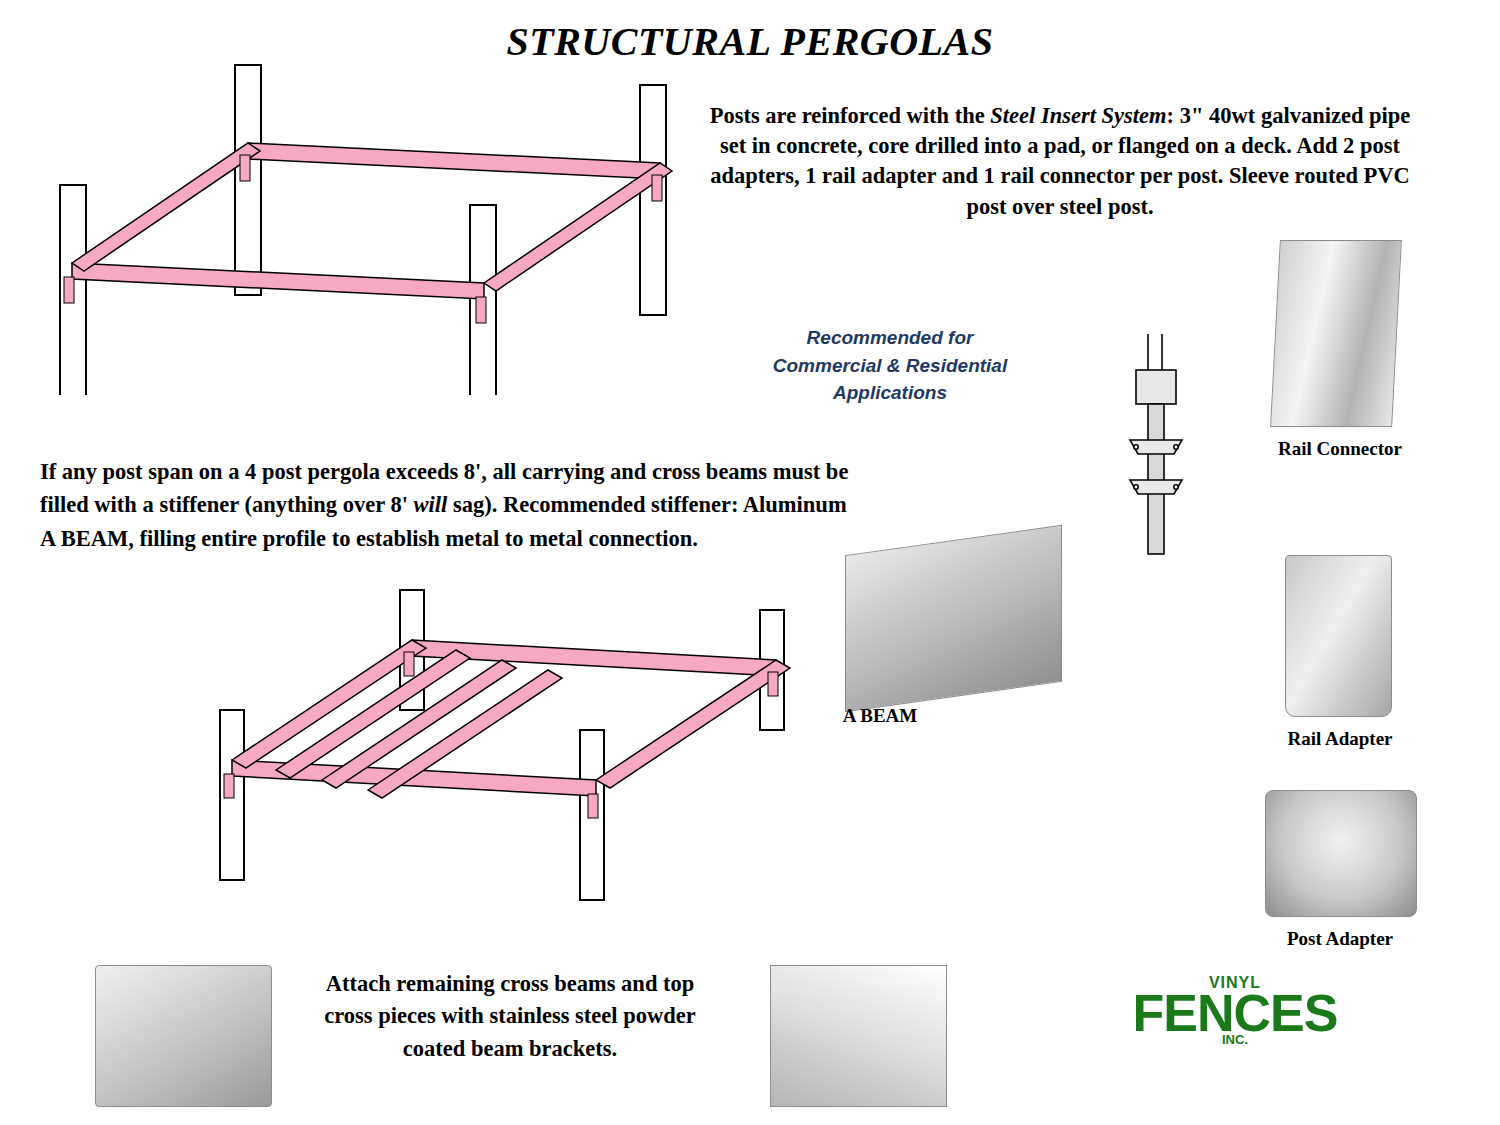STRUCTURAL PERGOLAS
Posts are reinforced with the Steel Insert System: 3" 40wt galvanized pipe set in concrete, core drilled into a pad, or flanged on a deck. Add 2 post adapters, 1 rail adapter and 1 rail connector per post. Sleeve routed PVC post over steel post.
Recommended for
Commercial & Residential
Applications
If any post span on a 4 post pergola exceeds 8', all carrying and cross beams must be filled with a stiffener (anything over 8' will sag). Recommended stiffener: Aluminum A BEAM, filling entire profile to establish metal to metal connection.
Attach remaining cross beams and top cross pieces with stainless steel powder coated beam brackets.
Rail Connector
Rail Adapter
Post Adapter
A BEAM
VINYL
FENCES
INC.